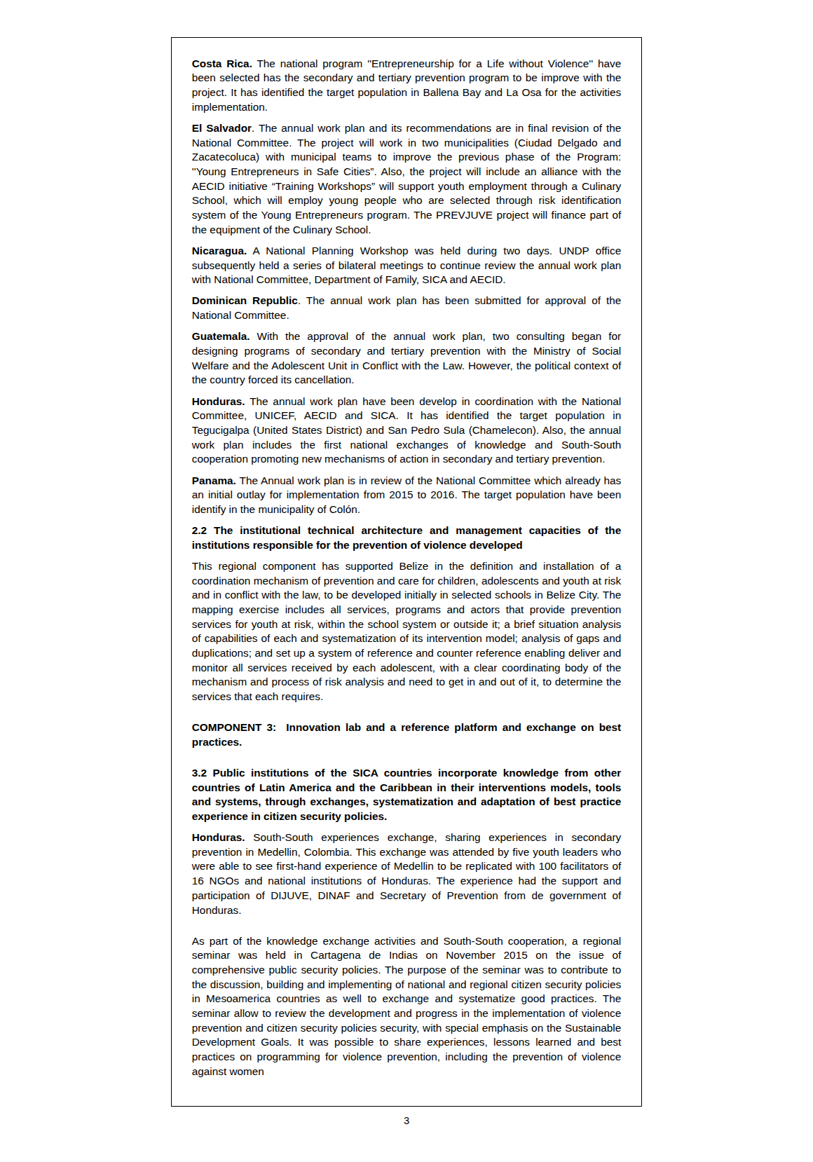Costa Rica. The national program ''Entrepreneurship for a Life without Violence'' have been selected has the secondary and tertiary prevention program to be improve with the project. It has identified the target population in Ballena Bay and La Osa for the activities implementation.
El Salvador. The annual work plan and its recommendations are in final revision of the National Committee. The project will work in two municipalities (Ciudad Delgado and Zacatecoluca) with municipal teams to improve the previous phase of the Program: ''Young Entrepreneurs in Safe Cities”. Also, the project will include an alliance with the AECID initiative “Training Workshops” will support youth employment through a Culinary School, which will employ young people who are selected through risk identification system of the Young Entrepreneurs program. The PREVJUVE project will finance part of the equipment of the Culinary School.
Nicaragua. A National Planning Workshop was held during two days. UNDP office subsequently held a series of bilateral meetings to continue review the annual work plan with National Committee, Department of Family, SICA and AECID.
Dominican Republic. The annual work plan has been submitted for approval of the National Committee.
Guatemala. With the approval of the annual work plan, two consulting began for designing programs of secondary and tertiary prevention with the Ministry of Social Welfare and the Adolescent Unit in Conflict with the Law. However, the political context of the country forced its cancellation.
Honduras. The annual work plan have been develop in coordination with the National Committee, UNICEF, AECID and SICA. It has identified the target population in Tegucigalpa (United States District) and San Pedro Sula (Chamelecon). Also, the annual work plan includes the first national exchanges of knowledge and South-South cooperation promoting new mechanisms of action in secondary and tertiary prevention.
Panama. The Annual work plan is in review of the National Committee which already has an initial outlay for implementation from 2015 to 2016. The target population have been identify in the municipality of Colón.
2.2 The institutional technical architecture and management capacities of the institutions responsible for the prevention of violence developed
This regional component has supported Belize in the definition and installation of a coordination mechanism of prevention and care for children, adolescents and youth at risk and in conflict with the law, to be developed initially in selected schools in Belize City. The mapping exercise includes all services, programs and actors that provide prevention services for youth at risk, within the school system or outside it; a brief situation analysis of capabilities of each and systematization of its intervention model; analysis of gaps and duplications; and set up a system of reference and counter reference enabling deliver and monitor all services received by each adolescent, with a clear coordinating body of the mechanism and process of risk analysis and need to get in and out of it, to determine the services that each requires.
COMPONENT 3: Innovation lab and a reference platform and exchange on best practices.
3.2 Public institutions of the SICA countries incorporate knowledge from other countries of Latin America and the Caribbean in their interventions models, tools and systems, through exchanges, systematization and adaptation of best practice experience in citizen security policies.
Honduras. South-South experiences exchange, sharing experiences in secondary prevention in Medellin, Colombia. This exchange was attended by five youth leaders who were able to see first-hand experience of Medellin to be replicated with 100 facilitators of 16 NGOs and national institutions of Honduras. The experience had the support and participation of DIJUVE, DINAF and Secretary of Prevention from de government of Honduras.
As part of the knowledge exchange activities and South-South cooperation, a regional seminar was held in Cartagena de Indias on November 2015 on the issue of comprehensive public security policies. The purpose of the seminar was to contribute to the discussion, building and implementing of national and regional citizen security policies in Mesoamerica countries as well to exchange and systematize good practices. The seminar allow to review the development and progress in the implementation of violence prevention and citizen security policies security, with special emphasis on the Sustainable Development Goals. It was possible to share experiences, lessons learned and best practices on programming for violence prevention, including the prevention of violence against women
3